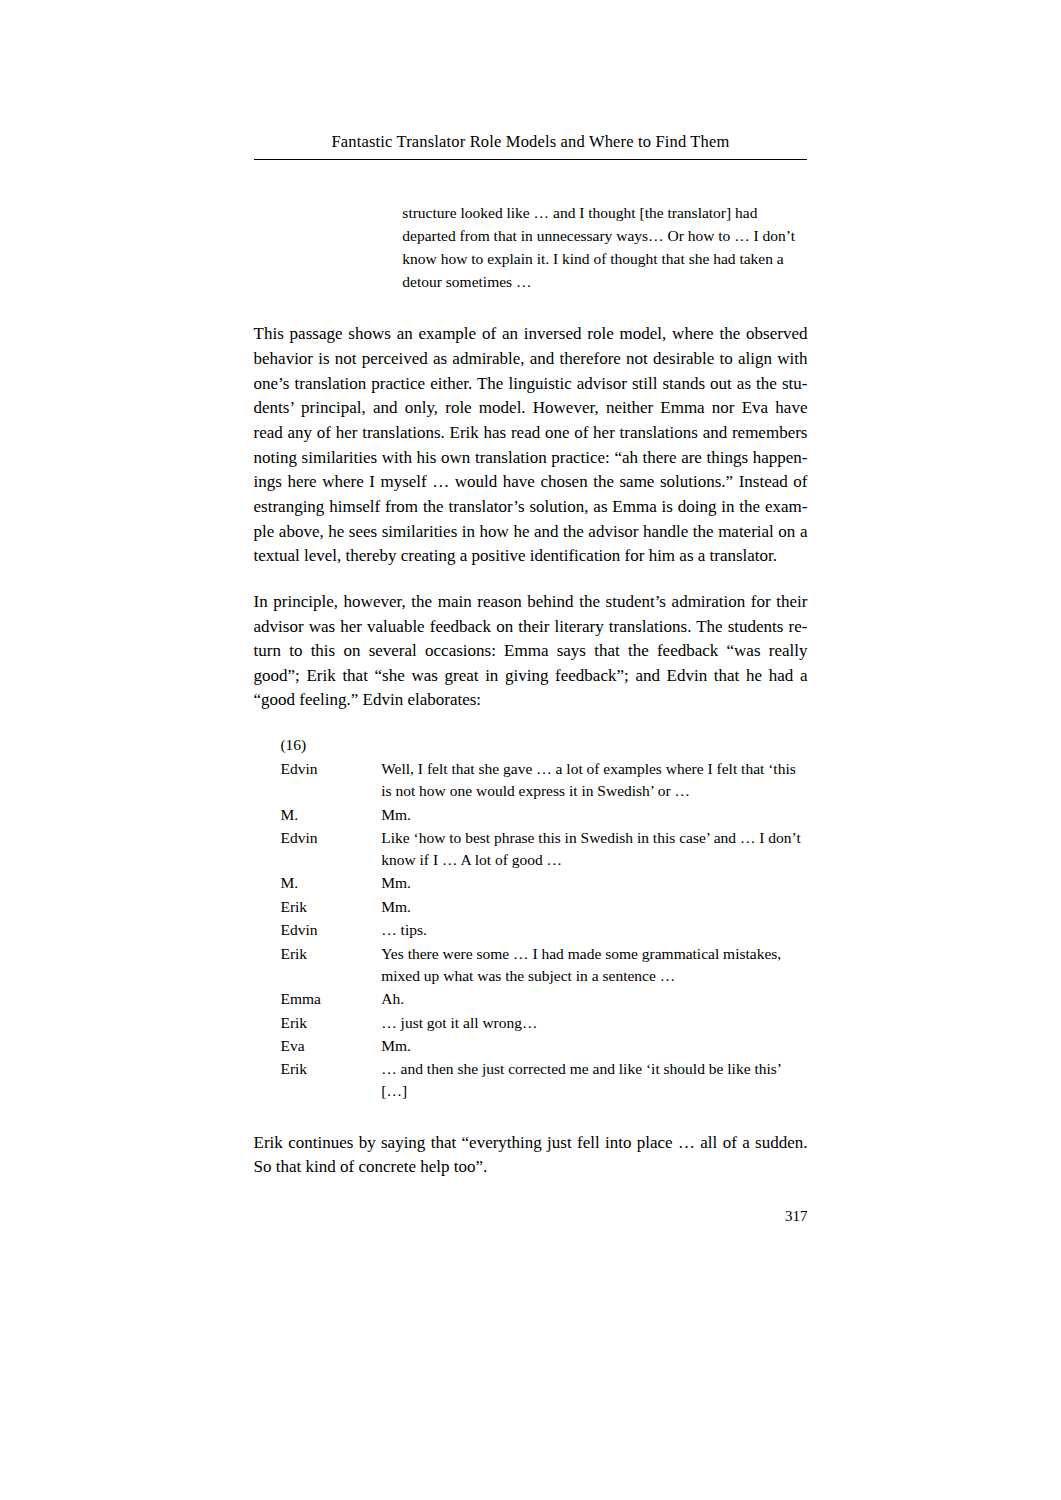Fantastic Translator Role Models and Where to Find Them
structure looked like … and I thought [the translator] had departed from that in unnecessary ways… Or how to … I don’t know how to explain it. I kind of thought that she had taken a detour sometimes …
This passage shows an example of an inversed role model, where the observed behavior is not perceived as admirable, and therefore not desirable to align with one’s translation practice either. The linguistic advisor still stands out as the students’ principal, and only, role model. However, neither Emma nor Eva have read any of her translations. Erik has read one of her translations and remembers noting similarities with his own translation practice: “ah there are things happenings here where I myself … would have chosen the same solutions.” Instead of estranging himself from the translator’s solution, as Emma is doing in the example above, he sees similarities in how he and the advisor handle the material on a textual level, thereby creating a positive identification for him as a translator.
In principle, however, the main reason behind the student’s admiration for their advisor was her valuable feedback on their literary translations. The students return to this on several occasions: Emma says that the feedback “was really good”; Erik that “she was great in giving feedback”; and Edvin that he had a “good feeling.” Edvin elaborates:
(16)
| Edvin | Well, I felt that she gave … a lot of examples where I felt that ‘this is not how one would express it in Swedish’ or … |
| M. | Mm. |
| Edvin | Like ‘how to best phrase this in Swedish in this case’ and … I don’t know if I … A lot of good … |
| M. | Mm. |
| Erik | Mm. |
| Edvin | … tips. |
| Erik | Yes there were some … I had made some grammatical mistakes, mixed up what was the subject in a sentence … |
| Emma | Ah. |
| Erik | … just got it all wrong… |
| Eva | Mm. |
| Erik | … and then she just corrected me and like ‘it should be like this’ […] |
Erik continues by saying that “everything just fell into place … all of a sudden. So that kind of concrete help too”.
317